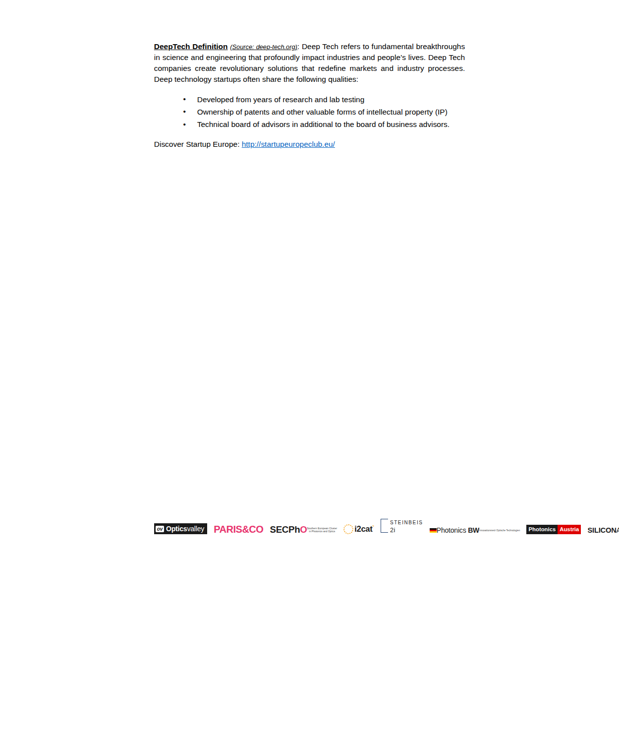DeepTech Definition (Source: deep-tech.org): Deep Tech refers to fundamental breakthroughs in science and engineering that profoundly impact industries and people’s lives. Deep Tech companies create revolutionary solutions that redefine markets and industry processes. Deep technology startups often share the following qualities:
Developed from years of research and lab testing
Ownership of patents and other valuable forms of intellectual property (IP)
Technical board of advisors in additional to the board of business advisors.
Discover Startup Europe: http://startupeuropeclub.eu/
ov Optics valley
PARIS&CO
SECPhO
Southern European Cluster
in Photonics and Optics
i2cat°
STEINBEIS
2i
Photonics BW
Innovationsnetz Optische Technologien
Photonics Austria
SILICONALPS